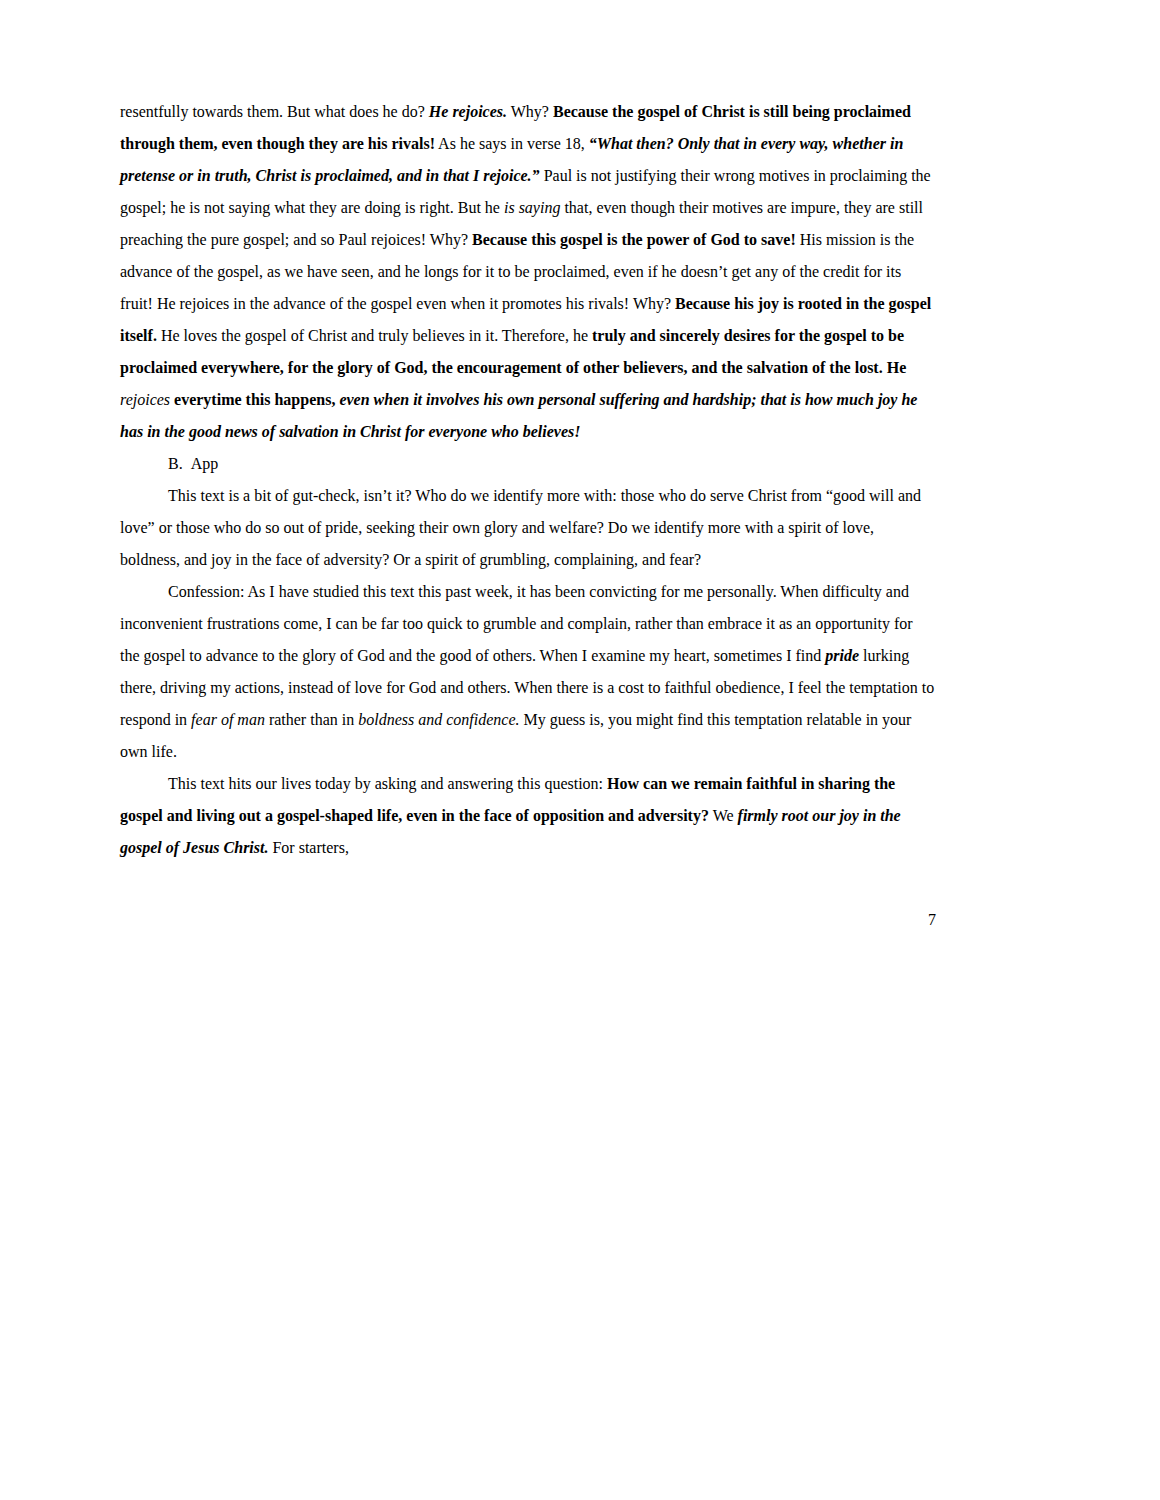resentfully towards them. But what does he do? He rejoices. Why? Because the gospel of Christ is still being proclaimed through them, even though they are his rivals! As he says in verse 18, “What then? Only that in every way, whether in pretense or in truth, Christ is proclaimed, and in that I rejoice.” Paul is not justifying their wrong motives in proclaiming the gospel; he is not saying what they are doing is right. But he is saying that, even though their motives are impure, they are still preaching the pure gospel; and so Paul rejoices! Why? Because this gospel is the power of God to save! His mission is the advance of the gospel, as we have seen, and he longs for it to be proclaimed, even if he doesn’t get any of the credit for its fruit! He rejoices in the advance of the gospel even when it promotes his rivals! Why? Because his joy is rooted in the gospel itself. He loves the gospel of Christ and truly believes in it. Therefore, he truly and sincerely desires for the gospel to be proclaimed everywhere, for the glory of God, the encouragement of other believers, and the salvation of the lost. He rejoices everytime this happens, even when it involves his own personal suffering and hardship; that is how much joy he has in the good news of salvation in Christ for everyone who believes!
B. App
This text is a bit of gut-check, isn’t it? Who do we identify more with: those who do serve Christ from “good will and love” or those who do so out of pride, seeking their own glory and welfare? Do we identify more with a spirit of love, boldness, and joy in the face of adversity? Or a spirit of grumbling, complaining, and fear?
Confession: As I have studied this text this past week, it has been convicting for me personally. When difficulty and inconvenient frustrations come, I can be far too quick to grumble and complain, rather than embrace it as an opportunity for the gospel to advance to the glory of God and the good of others. When I examine my heart, sometimes I find pride lurking there, driving my actions, instead of love for God and others. When there is a cost to faithful obedience, I feel the temptation to respond in fear of man rather than in boldness and confidence. My guess is, you might find this temptation relatable in your own life.
This text hits our lives today by asking and answering this question: How can we remain faithful in sharing the gospel and living out a gospel-shaped life, even in the face of opposition and adversity? We firmly root our joy in the gospel of Jesus Christ. For starters,
7